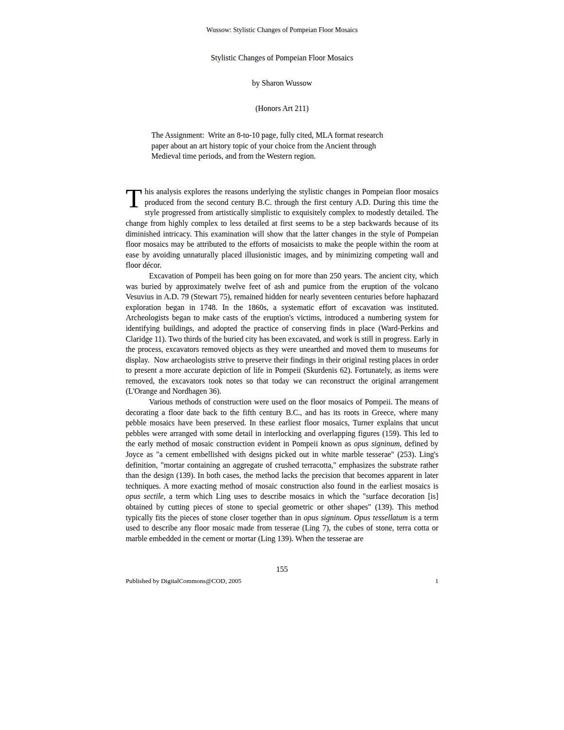Wussow: Stylistic Changes of Pompeian Floor Mosaics
Stylistic Changes of Pompeian Floor Mosaics
by Sharon Wussow
(Honors Art 211)
The Assignment: Write an 8-to-10 page, fully cited, MLA format research paper about an art history topic of your choice from the Ancient through Medieval time periods, and from the Western region.
This analysis explores the reasons underlying the stylistic changes in Pompeian floor mosaics produced from the second century B.C. through the first century A.D. During this time the style progressed from artistically simplistic to exquisitely complex to modestly detailed. The change from highly complex to less detailed at first seems to be a step backwards because of its diminished intricacy. This examination will show that the latter changes in the style of Pompeian floor mosaics may be attributed to the efforts of mosaicists to make the people within the room at ease by avoiding unnaturally placed illusionistic images, and by minimizing competing wall and floor décor.
Excavation of Pompeii has been going on for more than 250 years. The ancient city, which was buried by approximately twelve feet of ash and pumice from the eruption of the volcano Vesuvius in A.D. 79 (Stewart 75), remained hidden for nearly seventeen centuries before haphazard exploration began in 1748. In the 1860s, a systematic effort of excavation was instituted. Archeologists began to make casts of the eruption's victims, introduced a numbering system for identifying buildings, and adopted the practice of conserving finds in place (Ward-Perkins and Claridge 11). Two thirds of the buried city has been excavated, and work is still in progress. Early in the process, excavators removed objects as they were unearthed and moved them to museums for display. Now archaeologists strive to preserve their findings in their original resting places in order to present a more accurate depiction of life in Pompeii (Skurdenis 62). Fortunately, as items were removed, the excavators took notes so that today we can reconstruct the original arrangement (L'Orange and Nordhagen 36).
Various methods of construction were used on the floor mosaics of Pompeii. The means of decorating a floor date back to the fifth century B.C., and has its roots in Greece, where many pebble mosaics have been preserved. In these earliest floor mosaics, Turner explains that uncut pebbles were arranged with some detail in interlocking and overlapping figures (159). This led to the early method of mosaic construction evident in Pompeii known as opus signinum, defined by Joyce as "a cement embellished with designs picked out in white marble tesserae" (253). Ling's definition, "mortar containing an aggregate of crushed terracotta," emphasizes the substrate rather than the design (139). In both cases, the method lacks the precision that becomes apparent in later techniques. A more exacting method of mosaic construction also found in the earliest mosaics is opus sectile, a term which Ling uses to describe mosaics in which the "surface decoration [is] obtained by cutting pieces of stone to special geometric or other shapes" (139). This method typically fits the pieces of stone closer together than in opus signinum. Opus tessellatum is a term used to describe any floor mosaic made from tesserae (Ling 7), the cubes of stone, terra cotta or marble embedded in the cement or mortar (Ling 139). When the tesserae are
155
Published by DigitalCommons@COD, 2005
1